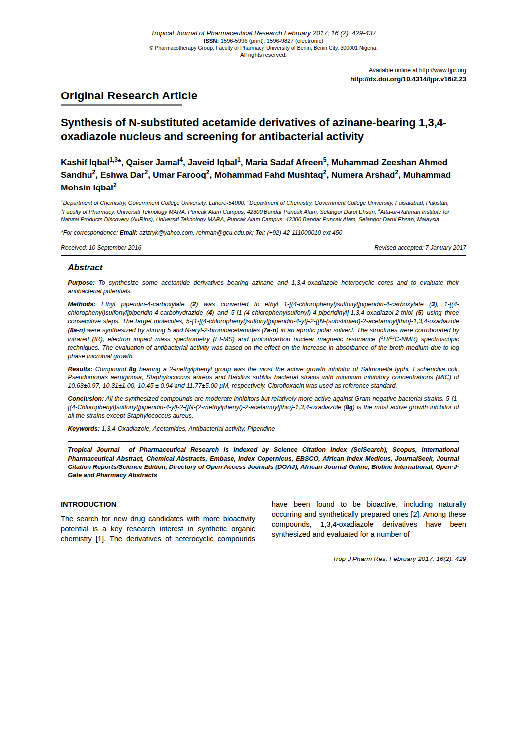Tropical Journal of Pharmaceutical Research February 2017; 16 (2): 429-437
ISSN: 1596-5996 (print); 1596-9827 (electronic)
© Pharmacotherapy Group, Faculty of Pharmacy, University of Benin, Benin City, 300001 Nigeria.
All rights reserved.
Available online at http://www.tjpr.org
http://dx.doi.org/10.4314/tjpr.v16i2.23
Original Research Article
Synthesis of N-substituted acetamide derivatives of azinane-bearing 1,3,4-oxadiazole nucleus and screening for antibacterial activity
Kashif Iqbal1,3*, Qaiser Jamal4, Javeid Iqbal1, Maria Sadaf Afreen5, Muhammad Zeeshan Ahmed Sandhu2, Eshwa Dar2, Umar Farooq2, Mohammad Fahd Mushtaq2, Numera Arshad2, Muhammad Mohsin Iqbal2
1Department of Chemistry, Government College University, Lahore-54000, 2Department of Chemistry, Government College University, Faisalabad, Pakistan, 3Faculty of Pharmacy, Universiti Teknology MARA, Puncak Alam Campus, 42300 Bandar Puncak Alam, Selangor Darul Ehsan, 4Atta-ur-Rahman Institute for Natural Products Discovery (AuRIns), Universiti Teknology MARA, Puncak Alam Campus, 42300 Bandar Puncak Alam, Selangor Darul Ehsan, Malaysia
*For correspondence: Email: azizryk@yahoo.com, rehman@gcu.edu.pk; Tel: (+92)-42-111000010 ext 450
Received: 10 September 2016 Revised accepted: 7 January 2017
Abstract
Purpose: To synthesize some acetamide derivatives bearing azinane and 1,3,4-oxadiazole heterocyclic cores and to evaluate their antibacterial potentials.
Methods: Ethyl piperidin-4-carboxylate (2) was converted to ethyl 1-[(4-chlorophenyl)sulfonyl]piperidin-4-carboxylate (3), 1-[(4-chlorophenyl)sulfonyl]piperidin-4-carbohydrazide (4) and 5-[1-(4-chlorophenylsulfonyl)-4-piperidinyl]-1,3,4-oxadiazol-2-thiol (5) using three consecutive steps. The target molecules, 5-{1-[(4-chlorophenyl)sulfonyl]piperidin-4-yl}-2-{[N-(substituted)-2-acetamoyl]thio}-1,3,4-oxadiazole (8a-n) were synthesized by stirring 5 and N-aryl-2-bromoacetamides (7a-n) in an aprotic polar solvent. The structures were corroborated by infrared (IR), electron impact mass spectrometry (EI-MS) and proton/carbon nuclear magnetic resonance (1H/13C-NMR) spectroscopic techniques. The evaluation of antibacterial activity was based on the effect on the increase in absorbance of the broth medium due to log phase microbial growth.
Results: Compound 8g bearing a 2-methylphenyl group was the most the active growth inhibitor of Salmonella typhi, Escherichia coli, Pseudomonas aeruginosa, Staphylococcus aureus and Bacillus subtilis bacterial strains with minimum inhibitory concentrations (MIC) of 10.63±0.97, 10.31±1.00, 10.45 ± 0.94 and 11.77±5.00 µM, respectively. Ciprofloxacin was used as reference standard.
Conclusion: All the synthesized compounds are moderate inhibitors but relatively more active against Gram-negative bacterial strains. 5-{1-[(4-Chlorophenyl)sulfonyl]piperidin-4-yl}-2-{[N-(2-methylphenyl)-2-acetamoyl]thio}-1,3,4-oxadiazole (8g) is the most active growth inhibitor of all the strains except Staphylococcus aureus.
Keywords: 1,3,4-Oxadiazole, Acetamides, Antibacterial activity, Piperidine
Tropical Journal of Pharmaceutical Research is indexed by Science Citation Index (SciSearch), Scopus, International Pharmaceutical Abstract, Chemical Abstracts, Embase, Index Copernicus, EBSCO, African Index Medicus, JournalSeek, Journal Citation Reports/Science Edition, Directory of Open Access Journals (DOAJ), African Journal Online, Bioline International, Open-J-Gate and Pharmacy Abstracts
INTRODUCTION
The search for new drug candidates with more bioactivity potential is a key research interest in synthetic organic chemistry [1]. The derivatives of heterocyclic compounds have been found to be bioactive, including naturally occurring and synthetically prepared ones [2]. Among these compounds, 1,3,4-oxadiazole derivatives have been synthesized and evaluated for a number of
Trop J Pharm Res, February 2017; 16(2): 429